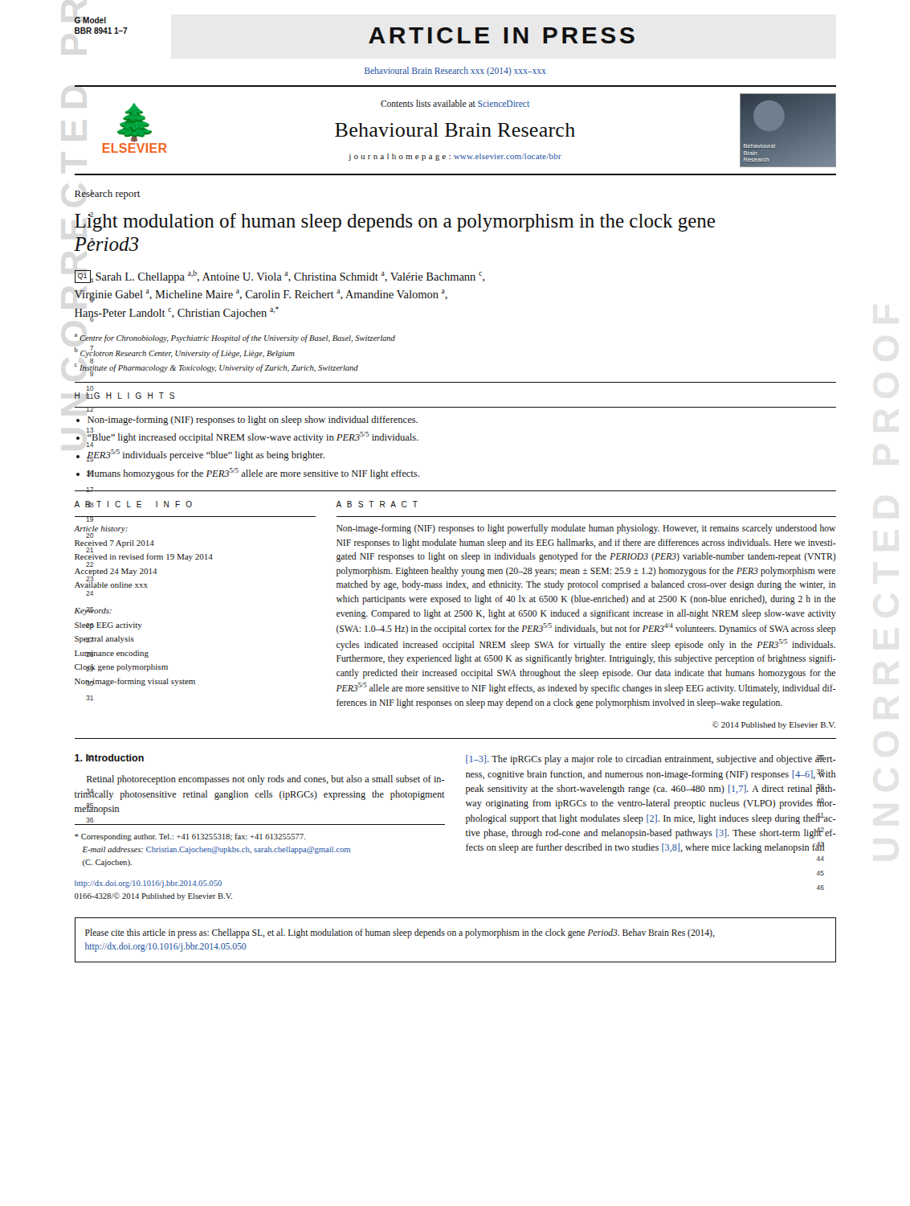UNCORRECTED PROOF
UNCORRECTED PROOF
G Model
BBR 8941 1–7
ARTICLE IN PRESS
Behavioural Brain Research xxx (2014) xxx–xxx
🌲 ELSEVIER
Contents lists available at ScienceDirect
Behavioural Brain Research
j o u r n a l h o m e p a g e : www.elsevier.com/locate/bbr
Behavioural
Brain
Research
1
Research report
2 3
Light modulation of human sleep depends on a polymorphism in the clock gene Period3
4 5 6
Q1 Sarah L. Chellappa a,b, Antoine U. Viola a, Christina Schmidt a, Valérie Bachmann c,
Virginie Gabel a, Micheline Maire a, Carolin F. Reichert a, Amandine Valomon a,
Hans-Peter Landolt c, Christian Cajochen a,*
7 8 9 10
a Centre for Chronobiology, Psychiatric Hospital of the University of Basel, Basel, Switzerland
b Cyclotron Research Center, University of Liège, Liège, Belgium
c Institute of Pharmacology & Toxicology, University of Zurich, Zurich, Switzerland
11 12
h i g h l i g h t s
13 14 15 16 17
Non-image-forming (NIF) responses to light on sleep show individual differences.
“Blue” light increased occipital NREM slow-wave activity in PER35/5 individuals.
PER35/5 individuals perceive “blue” light as being brighter.
Humans homozygous for the PER35/5 allele are more sensitive to NIF light effects.
38 19 20 21 22 23 24 25 26 27 28 29 30 31
a r t i c l e i n f o
Article history:
Received 7 April 2014
Received in revised form 19 May 2014
Accepted 24 May 2014
Available online xxx
Keywords:
Sleep EEG activity
Spectral analysis
Luminance encoding
Clock gene polymorphism
Non-image-forming visual system
a b s t r a c t
Non-image-forming (NIF) responses to light powerfully modulate human physiology. However, it remains scarcely understood how NIF responses to light modulate human sleep and its EEG hallmarks, and if there are differences across individuals. Here we investigated NIF responses to light on sleep in individuals genotyped for the PERIOD3 (PER3) variable-number tandem-repeat (VNTR) polymorphism. Eighteen healthy young men (20–28 years; mean ± SEM: 25.9 ± 1.2) homozygous for the PER3 polymorphism were matched by age, body-mass index, and ethnicity. The study protocol comprised a balanced cross-over design during the winter, in which participants were exposed to light of 40 lx at 6500 K (blue-enriched) and at 2500 K (non-blue enriched), during 2 h in the evening. Compared to light at 2500 K, light at 6500 K induced a significant increase in all-night NREM sleep slow-wave activity (SWA: 1.0–4.5 Hz) in the occipital cortex for the PER35/5 individuals, but not for PER34/4 volunteers. Dynamics of SWA across sleep cycles indicated increased occipital NREM sleep SWA for virtually the entire sleep episode only in the PER35/5 individuals. Furthermore, they experienced light at 6500 K as significantly brighter. Intriguingly, this subjective perception of brightness significantly predicted their increased occipital SWA throughout the sleep episode. Our data indicate that humans homozygous for the PER35/5 allele are more sensitive to NIF light effects, as indexed by specific changes in sleep EEG activity. Ultimately, individual differences in NIF light responses on sleep may depend on a clock gene polymorphism involved in sleep–wake regulation.
© 2014 Published by Elsevier B.V.
33 34 35 36 37 38 39 40 41 42 43 44 45 46
1. Introduction
Retinal photoreception encompasses not only rods and cones, but also a small subset of intrinsically photosensitive retinal ganglion cells (ipRGCs) expressing the photopigment melanopsin
* Corresponding author. Tel.: +41 613255318; fax: +41 613255577.
E-mail addresses: Christian.Cajochen@upkbs.ch, sarah.chellappa@gmail.com
(C. Cajochen).
http://dx.doi.org/10.1016/j.bbr.2014.05.050
0166-4328/© 2014 Published by Elsevier B.V.
[1–3]. The ipRGCs play a major role to circadian entrainment, subjective and objective alertness, cognitive brain function, and numerous non-image-forming (NIF) responses [4–6], with peak sensitivity at the short-wavelength range (ca. 460–480 nm) [1,7]. A direct retinal pathway originating from ipRGCs to the ventro-lateral preoptic nucleus (VLPO) provides morphological support that light modulates sleep [2]. In mice, light induces sleep during their active phase, through rod-cone and melanopsin-based pathways [3]. These short-term light effects on sleep are further described in two studies [3,8], where mice lacking melanopsin fail
Please cite this article in press as: Chellappa SL, et al. Light modulation of human sleep depends on a polymorphism in the clock gene Period3. Behav Brain Res (2014), http://dx.doi.org/10.1016/j.bbr.2014.05.050